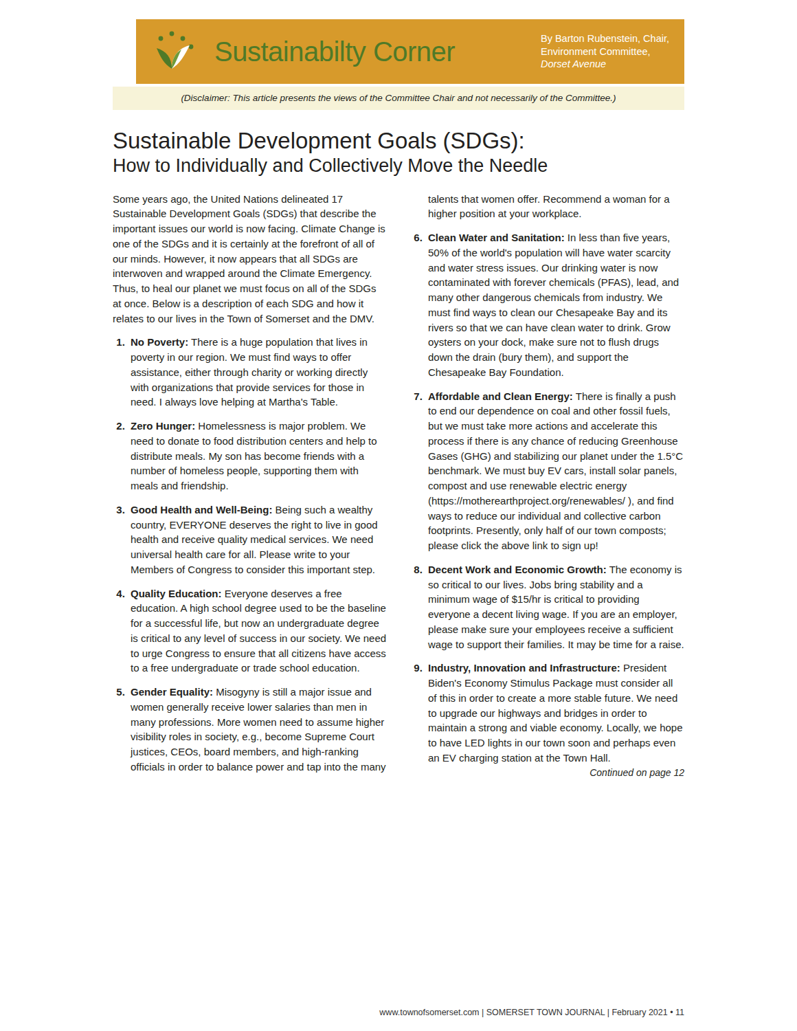Sustainabilty Corner
By Barton Rubenstein, Chair,
Environment Committee,
Dorset Avenue
(Disclaimer: This article presents the views of the Committee Chair and not necessarily of the Committee.)
Sustainable Development Goals (SDGs):
How to Individually and Collectively Move the Needle
Some years ago, the United Nations delineated 17 Sustainable Development Goals (SDGs) that describe the important issues our world is now facing. Climate Change is one of the SDGs and it is certainly at the forefront of all of our minds. However, it now appears that all SDGs are interwoven and wrapped around the Climate Emergency. Thus, to heal our planet we must focus on all of the SDGs at once. Below is a description of each SDG and how it relates to our lives in the Town of Somerset and the DMV.
No Poverty: There is a huge population that lives in poverty in our region. We must find ways to offer assistance, either through charity or working directly with organizations that provide services for those in need. I always love helping at Martha's Table.
Zero Hunger: Homelessness is major problem. We need to donate to food distribution centers and help to distribute meals. My son has become friends with a number of homeless people, supporting them with meals and friendship.
Good Health and Well-Being: Being such a wealthy country, EVERYONE deserves the right to live in good health and receive quality medical services. We need universal health care for all. Please write to your Members of Congress to consider this important step.
Quality Education: Everyone deserves a free education. A high school degree used to be the baseline for a successful life, but now an undergraduate degree is critical to any level of success in our society. We need to urge Congress to ensure that all citizens have access to a free undergraduate or trade school education.
Gender Equality: Misogyny is still a major issue and women generally receive lower salaries than men in many professions. More women need to assume higher visibility roles in society, e.g., become Supreme Court justices, CEOs, board members, and high-ranking officials in order to balance power and tap into the many talents that women offer. Recommend a woman for a higher position at your workplace.
Clean Water and Sanitation: In less than five years, 50% of the world's population will have water scarcity and water stress issues. Our drinking water is now contaminated with forever chemicals (PFAS), lead, and many other dangerous chemicals from industry. We must find ways to clean our Chesapeake Bay and its rivers so that we can have clean water to drink. Grow oysters on your dock, make sure not to flush drugs down the drain (bury them), and support the Chesapeake Bay Foundation.
Affordable and Clean Energy: There is finally a push to end our dependence on coal and other fossil fuels, but we must take more actions and accelerate this process if there is any chance of reducing Greenhouse Gases (GHG) and stabilizing our planet under the 1.5°C benchmark. We must buy EV cars, install solar panels, compost and use renewable electric energy (https://motherearthproject.org/renewables/ ), and find ways to reduce our individual and collective carbon footprints. Presently, only half of our town composts; please click the above link to sign up!
Decent Work and Economic Growth: The economy is so critical to our lives. Jobs bring stability and a minimum wage of $15/hr is critical to providing everyone a decent living wage. If you are an employer, please make sure your employees receive a sufficient wage to support their families. It may be time for a raise.
Industry, Innovation and Infrastructure: President Biden's Economy Stimulus Package must consider all of this in order to create a more stable future. We need to upgrade our highways and bridges in order to maintain a strong and viable economy. Locally, we hope to have LED lights in our town soon and perhaps even an EV charging station at the Town Hall.
Continued on page 12
www.townofsomerset.com | SOMERSET TOWN JOURNAL | February 2021 • 11